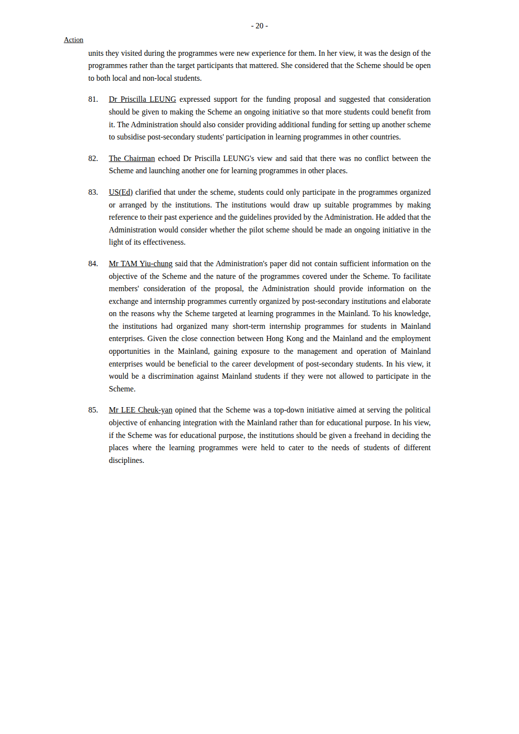Action
- 20 -
units they visited during the programmes were new experience for them. In her view, it was the design of the programmes rather than the target participants that mattered. She considered that the Scheme should be open to both local and non-local students.
81.
Dr Priscilla LEUNG expressed support for the funding proposal and suggested that consideration should be given to making the Scheme an ongoing initiative so that more students could benefit from it. The Administration should also consider providing additional funding for setting up another scheme to subsidise post-secondary students' participation in learning programmes in other countries.
82.
The Chairman echoed Dr Priscilla LEUNG's view and said that there was no conflict between the Scheme and launching another one for learning programmes in other places.
83.
US(Ed) clarified that under the scheme, students could only participate in the programmes organized or arranged by the institutions. The institutions would draw up suitable programmes by making reference to their past experience and the guidelines provided by the Administration. He added that the Administration would consider whether the pilot scheme should be made an ongoing initiative in the light of its effectiveness.
84.
Mr TAM Yiu-chung said that the Administration's paper did not contain sufficient information on the objective of the Scheme and the nature of the programmes covered under the Scheme. To facilitate members' consideration of the proposal, the Administration should provide information on the exchange and internship programmes currently organized by post-secondary institutions and elaborate on the reasons why the Scheme targeted at learning programmes in the Mainland. To his knowledge, the institutions had organized many short-term internship programmes for students in Mainland enterprises. Given the close connection between Hong Kong and the Mainland and the employment opportunities in the Mainland, gaining exposure to the management and operation of Mainland enterprises would be beneficial to the career development of post-secondary students. In his view, it would be a discrimination against Mainland students if they were not allowed to participate in the Scheme.
85.
Mr LEE Cheuk-yan opined that the Scheme was a top-down initiative aimed at serving the political objective of enhancing integration with the Mainland rather than for educational purpose. In his view, if the Scheme was for educational purpose, the institutions should be given a freehand in deciding the places where the learning programmes were held to cater to the needs of students of different disciplines.